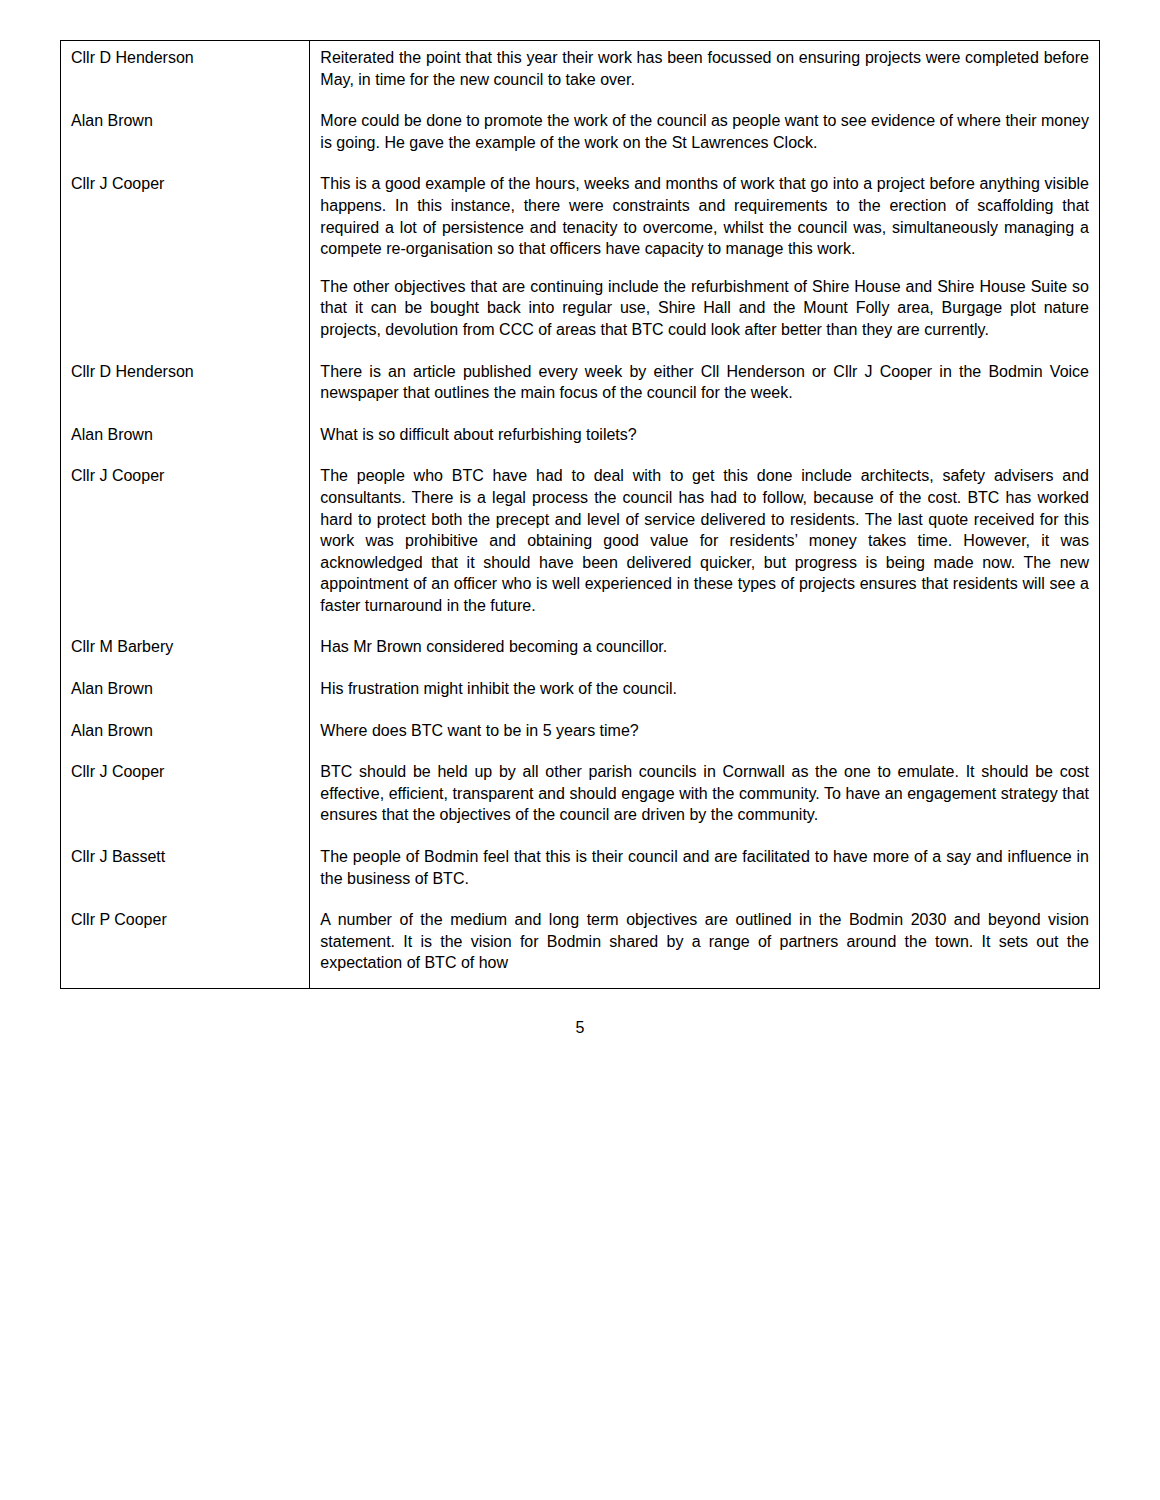| Cllr D Henderson | Reiterated the point that this year their work has been focussed on ensuring projects were completed before May, in time for the new council to take over. |
| Alan Brown | More could be done to promote the work of the council as people want to see evidence of where their money is going. He gave the example of the work on the St Lawrences Clock. |
| Cllr J Cooper | This is a good example of the hours, weeks and months of work that go into a project before anything visible happens. In this instance, there were constraints and requirements to the erection of scaffolding that required a lot of persistence and tenacity to overcome, whilst the council was, simultaneously managing a compete re-organisation so that officers have capacity to manage this work. The other objectives that are continuing include the refurbishment of Shire House and Shire House Suite so that it can be bought back into regular use, Shire Hall and the Mount Folly area, Burgage plot nature projects, devolution from CCC of areas that BTC could look after better than they are currently. |
| Cllr D Henderson | There is an article published every week by either Cll Henderson or Cllr J Cooper in the Bodmin Voice newspaper that outlines the main focus of the council for the week. |
| Alan Brown | What is so difficult about refurbishing toilets? |
| Cllr J Cooper | The people who BTC have had to deal with to get this done include architects, safety advisers and consultants. There is a legal process the council has had to follow, because of the cost. BTC has worked hard to protect both the precept and level of service delivered to residents. The last quote received for this work was prohibitive and obtaining good value for residents’ money takes time. However, it was acknowledged that it should have been delivered quicker, but progress is being made now. The new appointment of an officer who is well experienced in these types of projects ensures that residents will see a faster turnaround in the future. |
| Cllr M Barbery | Has Mr Brown considered becoming a councillor. |
| Alan Brown | His frustration might inhibit the work of the council. |
| Alan Brown | Where does BTC want to be in 5 years time? |
| Cllr J Cooper | BTC should be held up by all other parish councils in Cornwall as the one to emulate. It should be cost effective, efficient, transparent and should engage with the community. To have an engagement strategy that ensures that the objectives of the council are driven by the community. |
| Cllr J Bassett | The people of Bodmin feel that this is their council and are facilitated to have more of a say and influence in the business of BTC. |
| Cllr P Cooper | A number of the medium and long term objectives are outlined in the Bodmin 2030 and beyond vision statement. It is the vision for Bodmin shared by a range of partners around the town. It sets out the expectation of BTC of how |
5